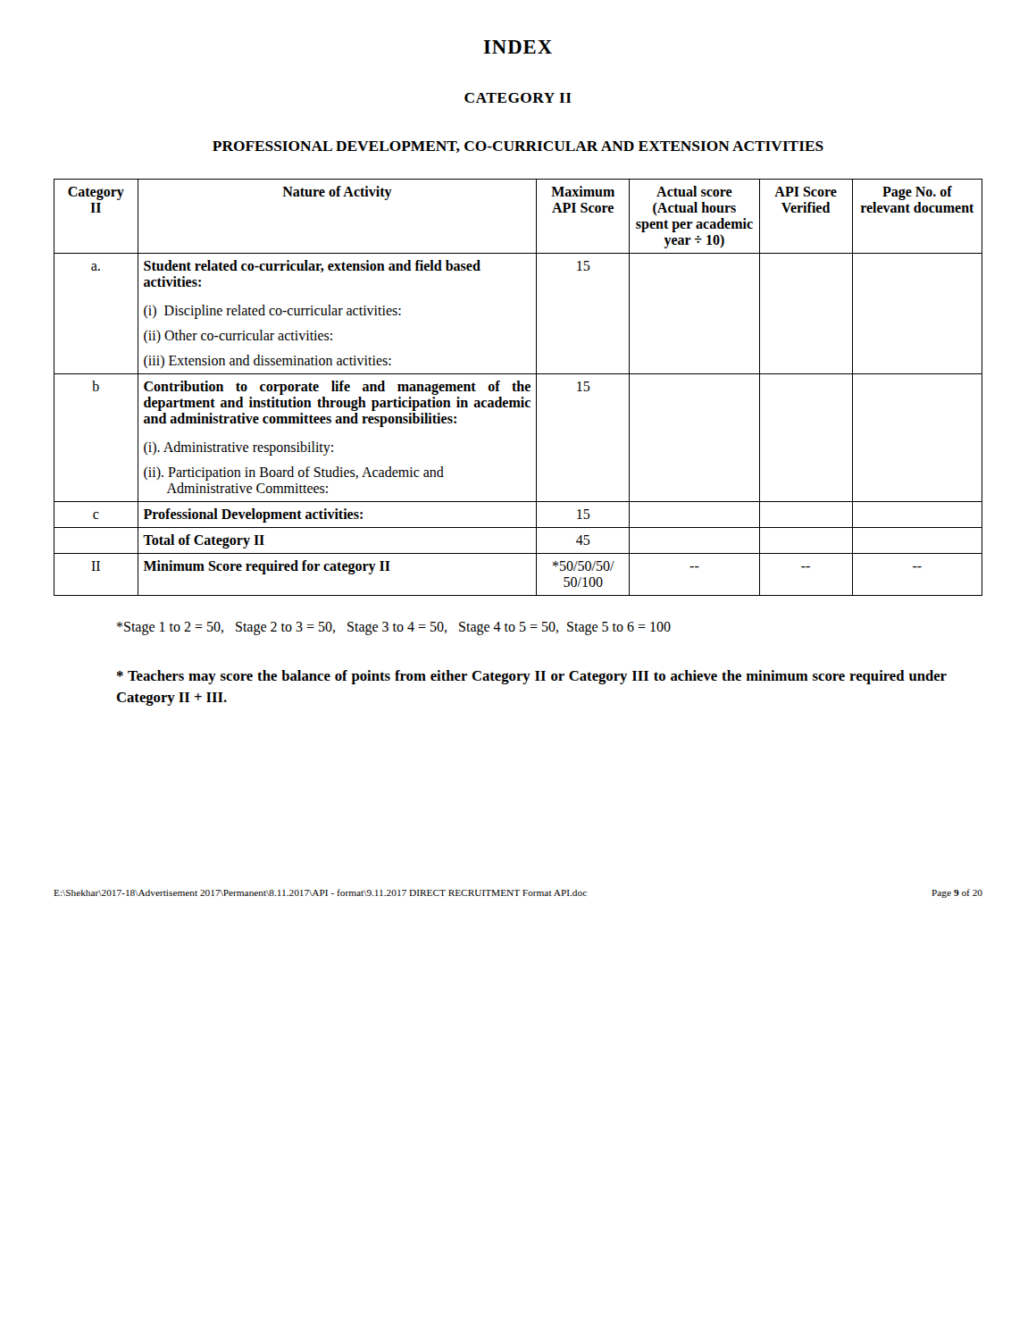INDEX
CATEGORY II
PROFESSIONAL DEVELOPMENT, CO-CURRICULAR AND EXTENSION ACTIVITIES
| Category II | Nature of Activity | Maximum API Score | Actual score (Actual hours spent per academic year ÷ 10) | API Score Verified | Page No. of relevant document |
| --- | --- | --- | --- | --- | --- |
| a. | Student related co-curricular, extension and field based activities: (i) Discipline related co-curricular activities: (ii) Other co-curricular activities: (iii) Extension and dissemination activities: | 15 | | | |
| b | Contribution to corporate life and management of the department and institution through participation in academic and administrative committees and responsibilities: (i). Administrative responsibility: (ii). Participation in Board of Studies, Academic and Administrative Committees: | 15 | | | |
| c | Professional Development activities: | 15 | | | |
| | Total of Category II | 45 | | | |
| II | Minimum Score required for category II | *50/50/50/ 50/100 | -- | -- | -- |
*Stage 1 to 2 = 50, Stage 2 to 3 = 50, Stage 3 to 4 = 50, Stage 4 to 5 = 50, Stage 5 to 6 = 100
* Teachers may score the balance of points from either Category II or Category III to achieve the minimum score required under Category II + III.
E:\Shekhar\2017-18\Advertisement 2017\Permanent\8.11.2017\API - format\9.11.2017 DIRECT RECRUITMENT Format API.doc
Page 9 of 20